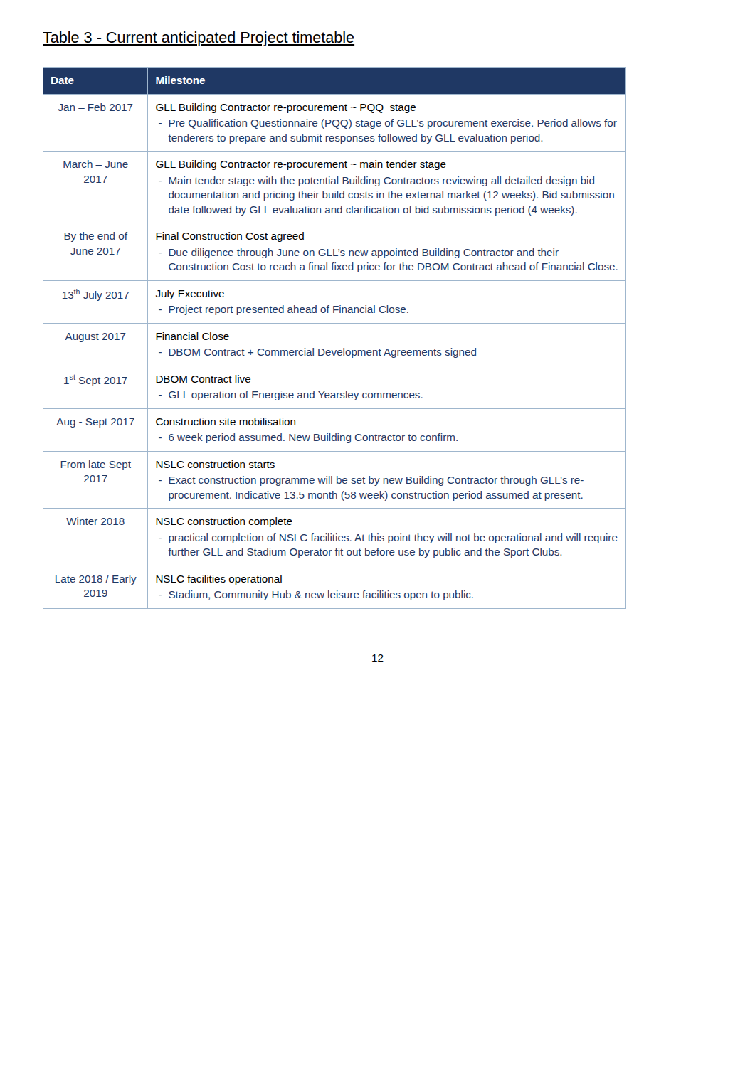Table 3 - Current anticipated Project timetable
| Date | Milestone |
| --- | --- |
| Jan – Feb 2017 | GLL Building Contractor re-procurement ~ PQQ stage Pre Qualification Questionnaire (PQQ) stage of GLL’s procurement exercise. Period allows for tenderers to prepare and submit responses followed by GLL evaluation period. |
| March – June 2017 | GLL Building Contractor re-procurement ~ main tender stage Main tender stage with the potential Building Contractors reviewing all detailed design bid documentation and pricing their build costs in the external market (12 weeks). Bid submission date followed by GLL evaluation and clarification of bid submissions period (4 weeks). |
| By the end of June 2017 | Final Construction Cost agreed Due diligence through June on GLL’s new appointed Building Contractor and their Construction Cost to reach a final fixed price for the DBOM Contract ahead of Financial Close. |
| 13 th July 2017 | July Executive Project report presented ahead of Financial Close. |
| August 2017 | Financial Close DBOM Contract + Commercial Development Agreements signed |
| 1 st Sept 2017 | DBOM Contract live GLL operation of Energise and Yearsley commences. |
| Aug - Sept 2017 | Construction site mobilisation 6 week period assumed. New Building Contractor to confirm. |
| From late Sept 2017 | NSLC construction starts Exact construction programme will be set by new Building Contractor through GLL’s re-procurement. Indicative 13.5 month (58 week) construction period assumed at present. |
| Winter 2018 | NSLC construction complete practical completion of NSLC facilities. At this point they will not be operational and will require further GLL and Stadium Operator fit out before use by public and the Sport Clubs. |
| Late 2018 / Early 2019 | NSLC facilities operational Stadium, Community Hub & new leisure facilities open to public. |
12